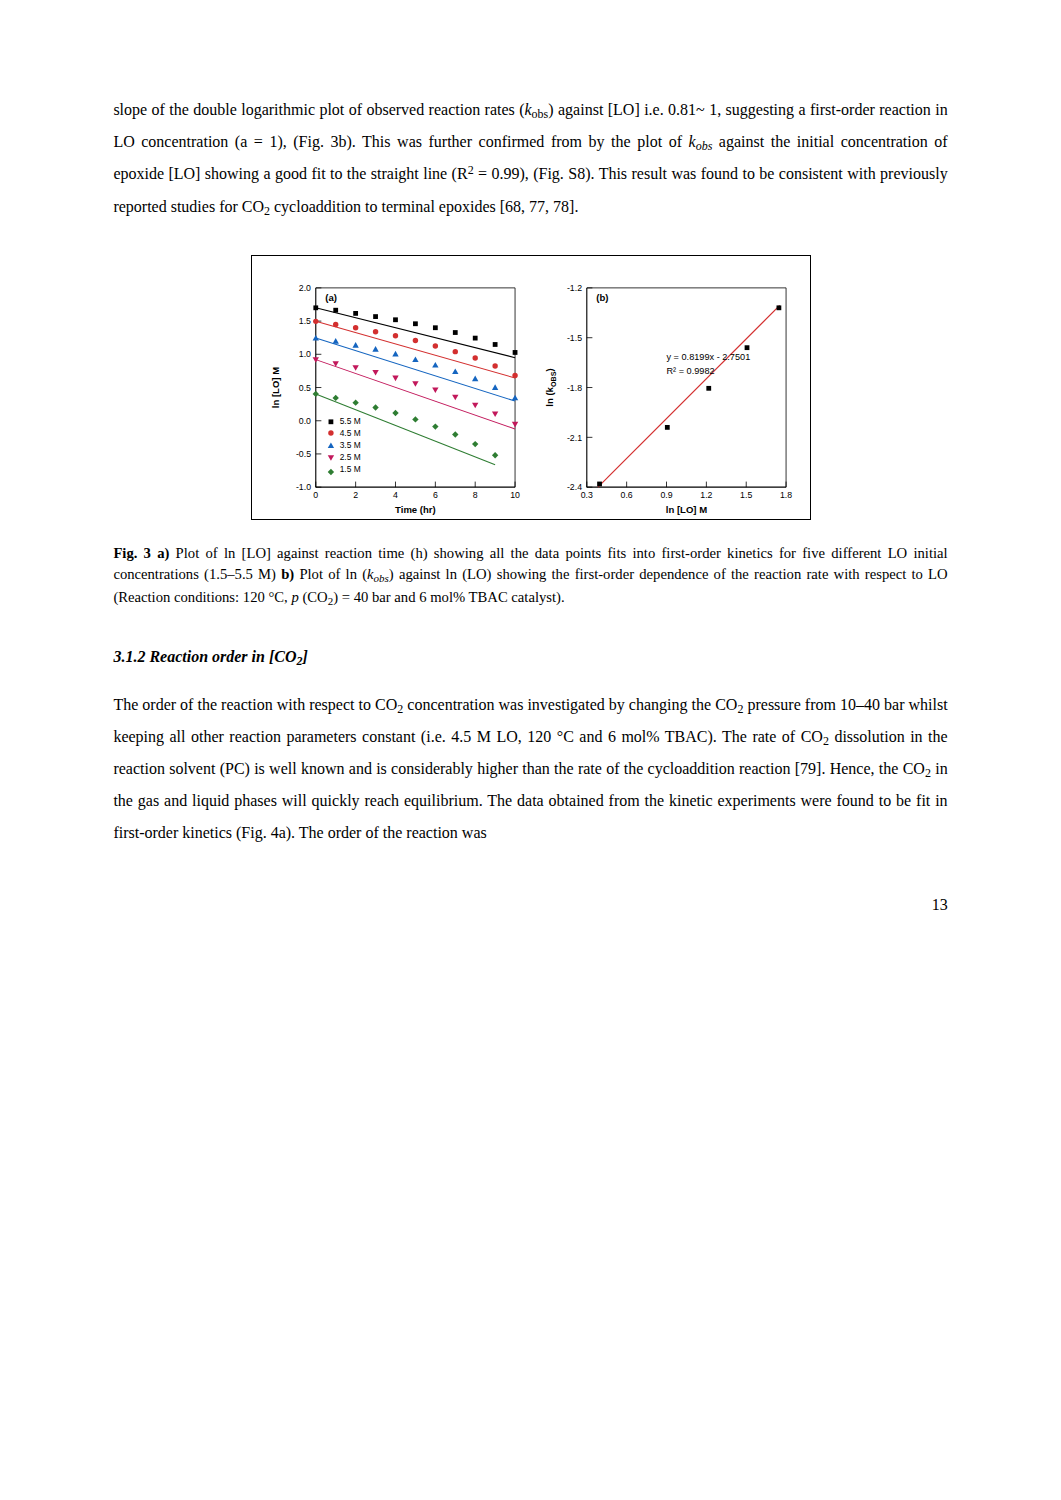slope of the double logarithmic plot of observed reaction rates (kobs) against [LO] i.e. 0.81~ 1, suggesting a first-order reaction in LO concentration (a = 1), (Fig. 3b). This was further confirmed from by the plot of kobs against the initial concentration of epoxide [LO] showing a good fit to the straight line (R2 = 0.99), (Fig. S8). This result was found to be consistent with previously reported studies for CO2 cycloaddition to terminal epoxides [68, 77, 78].
2.0 1.5 1.0 0.5 0.0 -0.5 -1.0 0 2 4 6 8 10 Time (hr) ln [LO] M (a) 5.5 M 4.5 M 3.5 M 2.5 M 1.5 M -1.2 -1.5 -1.8 -2.1 -2.4 0.3 0.6 0.9 1.2 1.5 1.8 ln [LO] M ln (kOBS) (b) y = 0.8199x - 2.7501 R² = 0.9982
Fig. 3 a) Plot of ln [LO] against reaction time (h) showing all the data points fits into first-order kinetics for five different LO initial concentrations (1.5–5.5 M) b) Plot of ln (kobs) against ln (LO) showing the first-order dependence of the reaction rate with respect to LO (Reaction conditions: 120 °C, p (CO2) = 40 bar and 6 mol% TBAC catalyst).
3.1.2 Reaction order in [CO2]
The order of the reaction with respect to CO2 concentration was investigated by changing the CO2 pressure from 10–40 bar whilst keeping all other reaction parameters constant (i.e. 4.5 M LO, 120 °C and 6 mol% TBAC). The rate of CO2 dissolution in the reaction solvent (PC) is well known and is considerably higher than the rate of the cycloaddition reaction [79]. Hence, the CO2 in the gas and liquid phases will quickly reach equilibrium. The data obtained from the kinetic experiments were found to be fit in first-order kinetics (Fig. 4a). The order of the reaction was
13